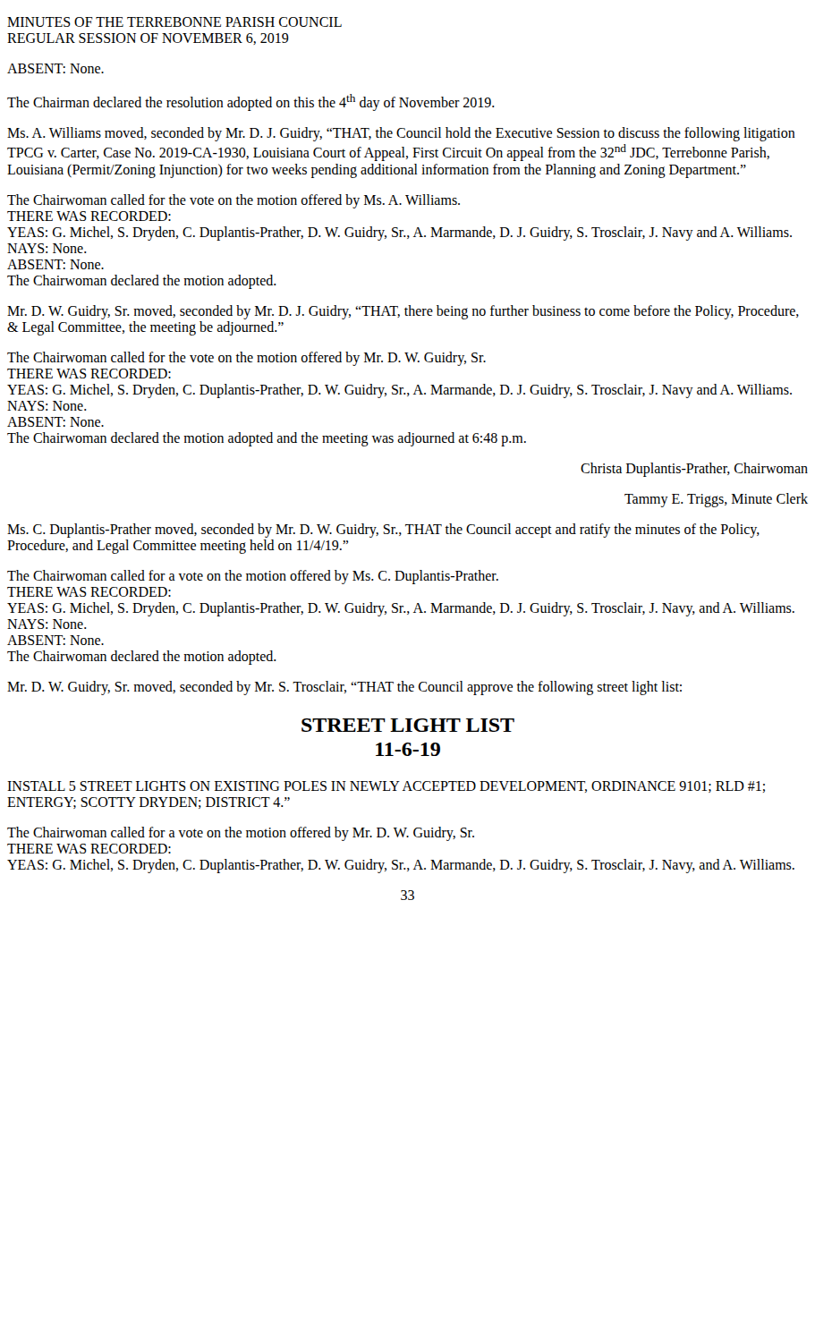MINUTES OF THE TERREBONNE PARISH COUNCIL
REGULAR SESSION OF NOVEMBER 6, 2019
ABSENT: None.
The Chairman declared the resolution adopted on this the 4th day of November 2019.
Ms. A. Williams moved, seconded by Mr. D. J. Guidry, “THAT, the Council hold the Executive Session to discuss the following litigation TPCG v. Carter, Case No. 2019-CA-1930, Louisiana Court of Appeal, First Circuit On appeal from the 32nd JDC, Terrebonne Parish, Louisiana (Permit/Zoning Injunction) for two weeks pending additional information from the Planning and Zoning Department.”
The Chairwoman called for the vote on the motion offered by Ms. A. Williams.
THERE WAS RECORDED:
YEAS: G. Michel, S. Dryden, C. Duplantis-Prather, D. W. Guidry, Sr., A. Marmande, D. J. Guidry, S. Trosclair, J. Navy and A. Williams.
NAYS: None.
ABSENT: None.
The Chairwoman declared the motion adopted.
Mr. D. W. Guidry, Sr. moved, seconded by Mr. D. J. Guidry, “THAT, there being no further business to come before the Policy, Procedure, & Legal Committee, the meeting be adjourned.”
The Chairwoman called for the vote on the motion offered by Mr. D. W. Guidry, Sr.
THERE WAS RECORDED:
YEAS: G. Michel, S. Dryden, C. Duplantis-Prather, D. W. Guidry, Sr., A. Marmande, D. J. Guidry, S. Trosclair, J. Navy and A. Williams.
NAYS: None.
ABSENT: None.
The Chairwoman declared the motion adopted and the meeting was adjourned at 6:48 p.m.
Christa Duplantis-Prather, Chairwoman
Tammy E. Triggs, Minute Clerk
Ms. C. Duplantis-Prather moved, seconded by Mr. D. W. Guidry, Sr., THAT the Council accept and ratify the minutes of the Policy, Procedure, and Legal Committee meeting held on 11/4/19.”
The Chairwoman called for a vote on the motion offered by Ms. C. Duplantis-Prather.
THERE WAS RECORDED:
YEAS: G. Michel, S. Dryden, C. Duplantis-Prather, D. W. Guidry, Sr., A. Marmande, D. J. Guidry, S. Trosclair, J. Navy, and A. Williams.
NAYS: None.
ABSENT: None.
The Chairwoman declared the motion adopted.
Mr. D. W. Guidry, Sr. moved, seconded by Mr. S. Trosclair, “THAT the Council approve the following street light list:
STREET LIGHT LIST
11-6-19
INSTALL 5 STREET LIGHTS ON EXISTING POLES IN NEWLY ACCEPTED DEVELOPMENT, ORDINANCE 9101; RLD #1; ENTERGY; SCOTTY DRYDEN; DISTRICT 4.”
The Chairwoman called for a vote on the motion offered by Mr. D. W. Guidry, Sr.
THERE WAS RECORDED:
YEAS: G. Michel, S. Dryden, C. Duplantis-Prather, D. W. Guidry, Sr., A. Marmande, D. J. Guidry, S. Trosclair, J. Navy, and A. Williams.
33